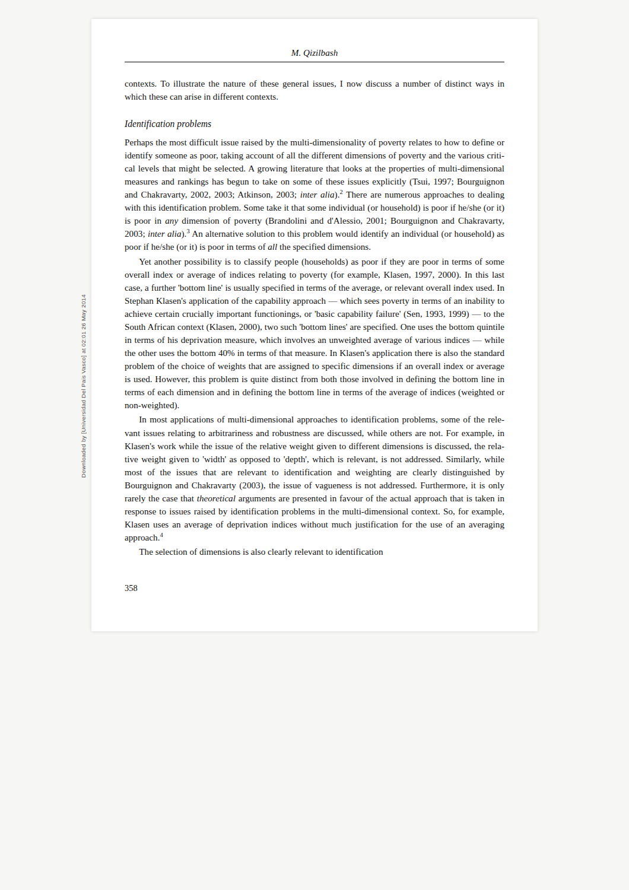Downloaded by [Universidad Del Pais Vasco] at 02:01 26 May 2014
M. Qizilbash
contexts. To illustrate the nature of these general issues, I now discuss a number of distinct ways in which these can arise in different contexts.
Identification problems
Perhaps the most difficult issue raised by the multi-dimensionality of poverty relates to how to define or identify someone as poor, taking account of all the different dimensions of poverty and the various critical levels that might be selected. A growing literature that looks at the properties of multi-dimensional measures and rankings has begun to take on some of these issues explicitly (Tsui, 1997; Bourguignon and Chakravarty, 2002, 2003; Atkinson, 2003; inter alia).2 There are numerous approaches to dealing with this identification problem. Some take it that some individual (or household) is poor if he/she (or it) is poor in any dimension of poverty (Brandolini and d'Alessio, 2001; Bourguignon and Chakravarty, 2003; inter alia).3 An alternative solution to this problem would identify an individual (or household) as poor if he/she (or it) is poor in terms of all the specified dimensions.
Yet another possibility is to classify people (households) as poor if they are poor in terms of some overall index or average of indices relating to poverty (for example, Klasen, 1997, 2000). In this last case, a further 'bottom line' is usually specified in terms of the average, or relevant overall index used. In Stephan Klasen's application of the capability approach — which sees poverty in terms of an inability to achieve certain crucially important functionings, or 'basic capability failure' (Sen, 1993, 1999) — to the South African context (Klasen, 2000), two such 'bottom lines' are specified. One uses the bottom quintile in terms of his deprivation measure, which involves an unweighted average of various indices — while the other uses the bottom 40% in terms of that measure. In Klasen's application there is also the standard problem of the choice of weights that are assigned to specific dimensions if an overall index or average is used. However, this problem is quite distinct from both those involved in defining the bottom line in terms of each dimension and in defining the bottom line in terms of the average of indices (weighted or non-weighted).
In most applications of multi-dimensional approaches to identification problems, some of the relevant issues relating to arbitrariness and robustness are discussed, while others are not. For example, in Klasen's work while the issue of the relative weight given to different dimensions is discussed, the relative weight given to 'width' as opposed to 'depth', which is relevant, is not addressed. Similarly, while most of the issues that are relevant to identification and weighting are clearly distinguished by Bourguignon and Chakravarty (2003), the issue of vagueness is not addressed. Furthermore, it is only rarely the case that theoretical arguments are presented in favour of the actual approach that is taken in response to issues raised by identification problems in the multi-dimensional context. So, for example, Klasen uses an average of deprivation indices without much justification for the use of an averaging approach.4
The selection of dimensions is also clearly relevant to identification
358